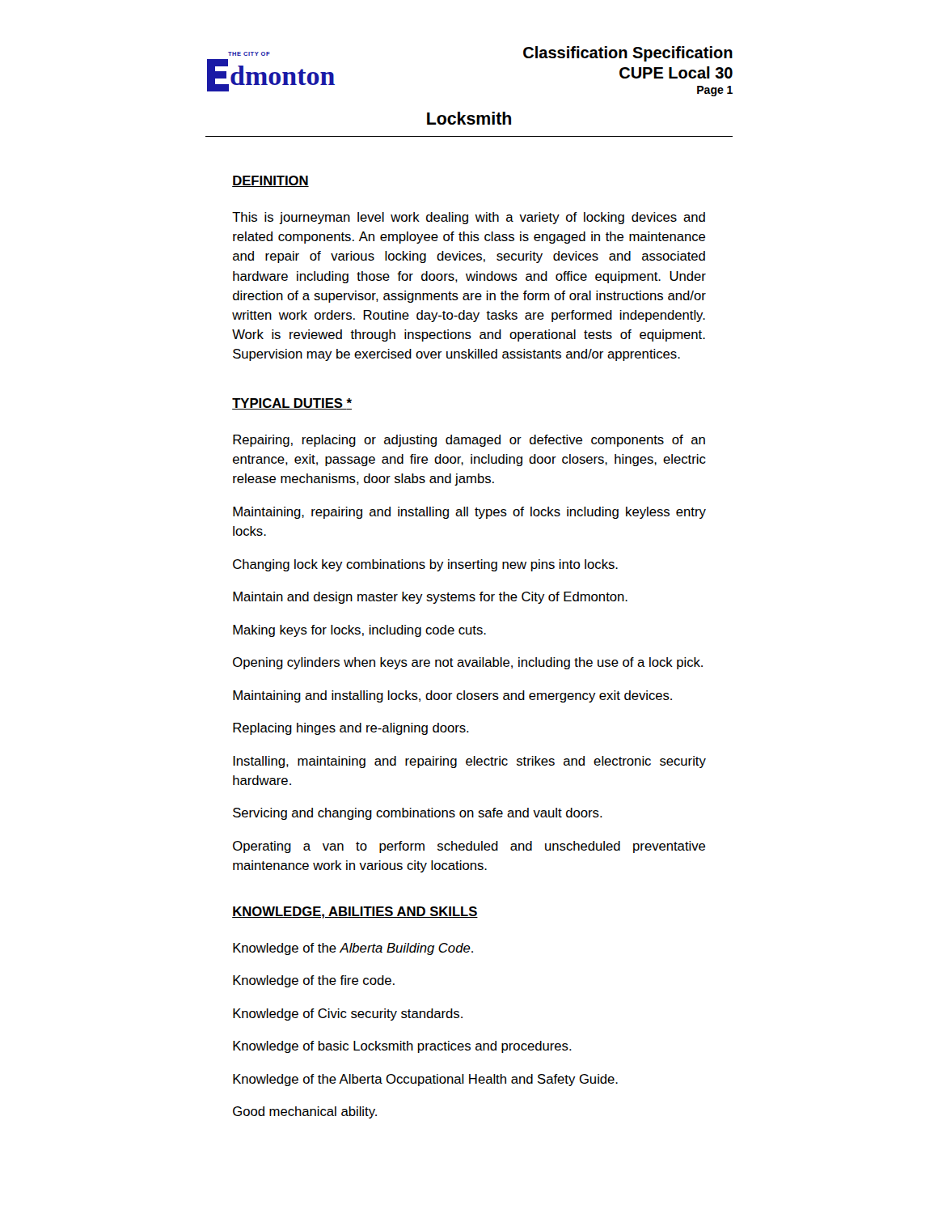THE CITY OF dmonton
Classification Specification
CUPE Local 30
Page 1
Locksmith
DEFINITION
This is journeyman level work dealing with a variety of locking devices and related components. An employee of this class is engaged in the maintenance and repair of various locking devices, security devices and associated hardware including those for doors, windows and office equipment. Under direction of a supervisor, assignments are in the form of oral instructions and/or written work orders. Routine day-to-day tasks are performed independently. Work is reviewed through inspections and operational tests of equipment. Supervision may be exercised over unskilled assistants and/or apprentices.
TYPICAL DUTIES *
Repairing, replacing or adjusting damaged or defective components of an entrance, exit, passage and fire door, including door closers, hinges, electric release mechanisms, door slabs and jambs.
Maintaining, repairing and installing all types of locks including keyless entry locks.
Changing lock key combinations by inserting new pins into locks.
Maintain and design master key systems for the City of Edmonton.
Making keys for locks, including code cuts.
Opening cylinders when keys are not available, including the use of a lock pick.
Maintaining and installing locks, door closers and emergency exit devices.
Replacing hinges and re-aligning doors.
Installing, maintaining and repairing electric strikes and electronic security hardware.
Servicing and changing combinations on safe and vault doors.
Operating a van to perform scheduled and unscheduled preventative maintenance work in various city locations.
KNOWLEDGE, ABILITIES AND SKILLS
Knowledge of the Alberta Building Code.
Knowledge of the fire code.
Knowledge of Civic security standards.
Knowledge of basic Locksmith practices and procedures.
Knowledge of the Alberta Occupational Health and Safety Guide.
Good mechanical ability.